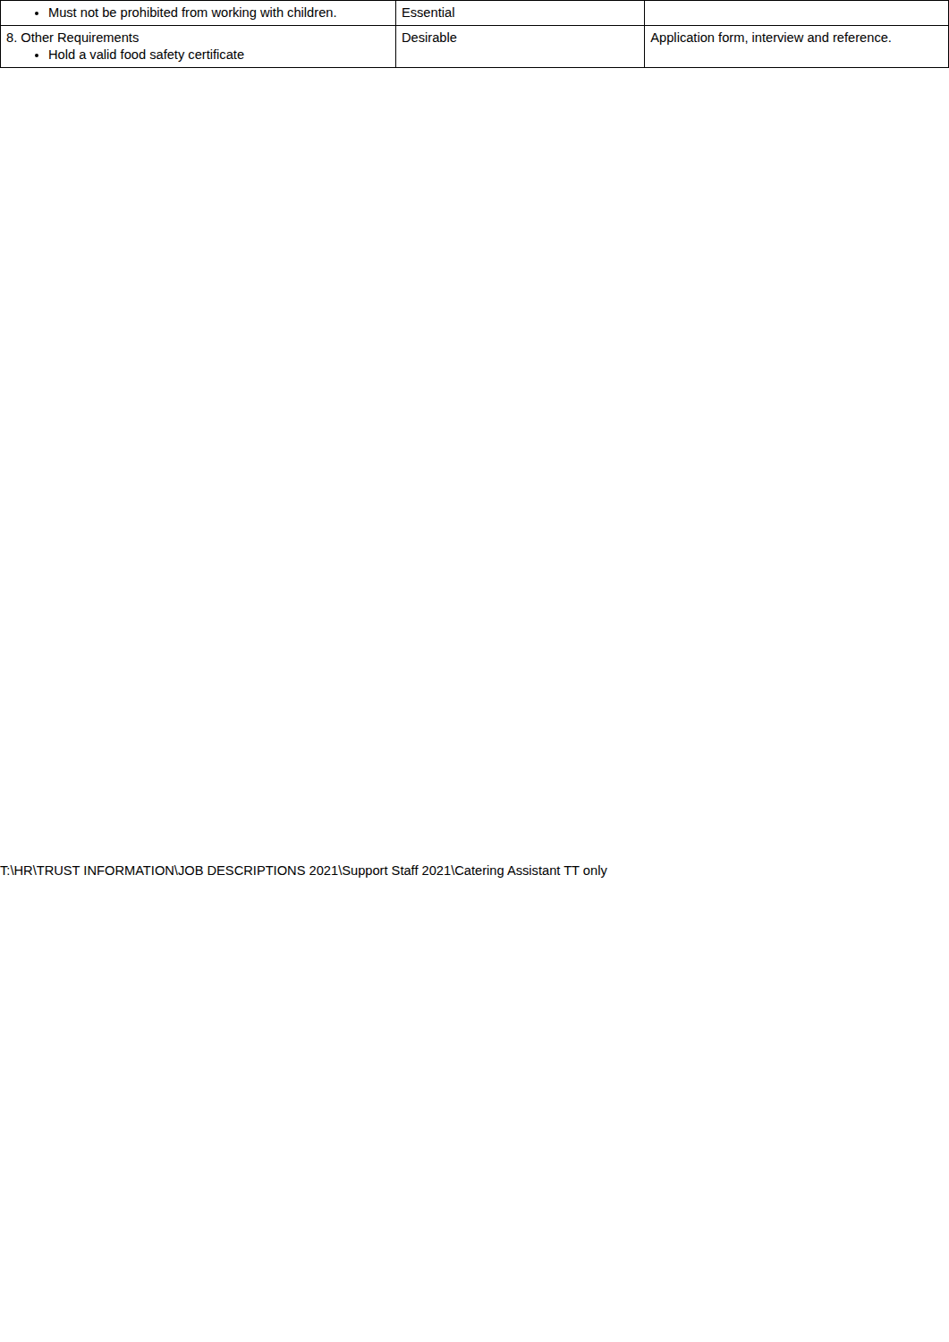| Must not be prohibited from working with children. | Essential | |
| 8. Other Requirements Hold a valid food safety certificate | Desirable | Application form, interview and reference. |
T:\HR\TRUST INFORMATION\JOB DESCRIPTIONS 2021\Support Staff 2021\Catering Assistant TT only